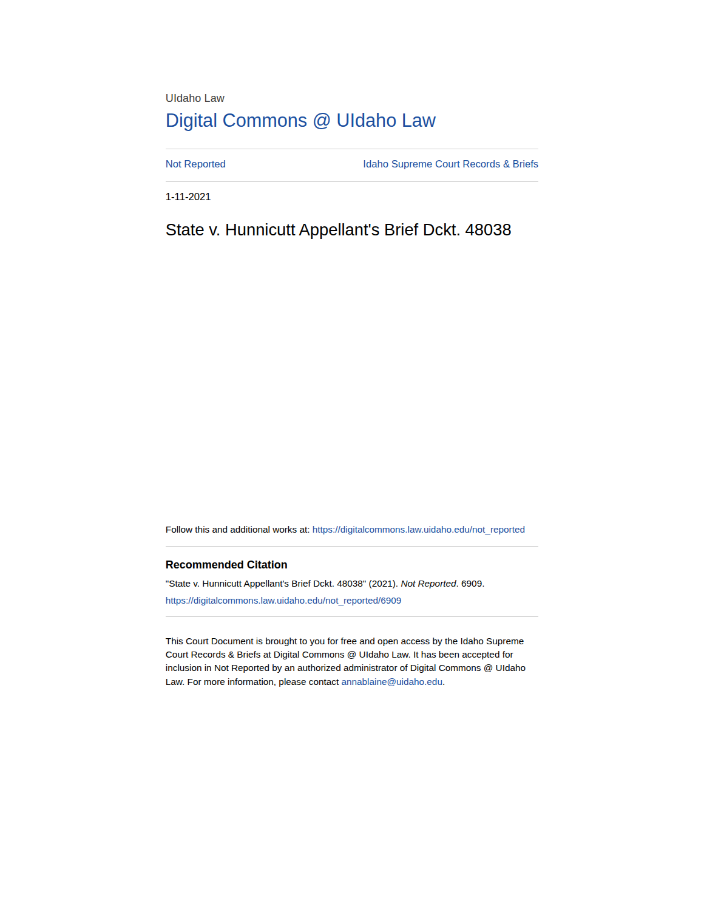UIdaho Law
Digital Commons @ UIdaho Law
Not Reported
Idaho Supreme Court Records & Briefs
1-11-2021
State v. Hunnicutt Appellant's Brief Dckt. 48038
Follow this and additional works at: https://digitalcommons.law.uidaho.edu/not_reported
Recommended Citation
"State v. Hunnicutt Appellant's Brief Dckt. 48038" (2021). Not Reported. 6909.
https://digitalcommons.law.uidaho.edu/not_reported/6909
This Court Document is brought to you for free and open access by the Idaho Supreme Court Records & Briefs at Digital Commons @ UIdaho Law. It has been accepted for inclusion in Not Reported by an authorized administrator of Digital Commons @ UIdaho Law. For more information, please contact annablaine@uidaho.edu.